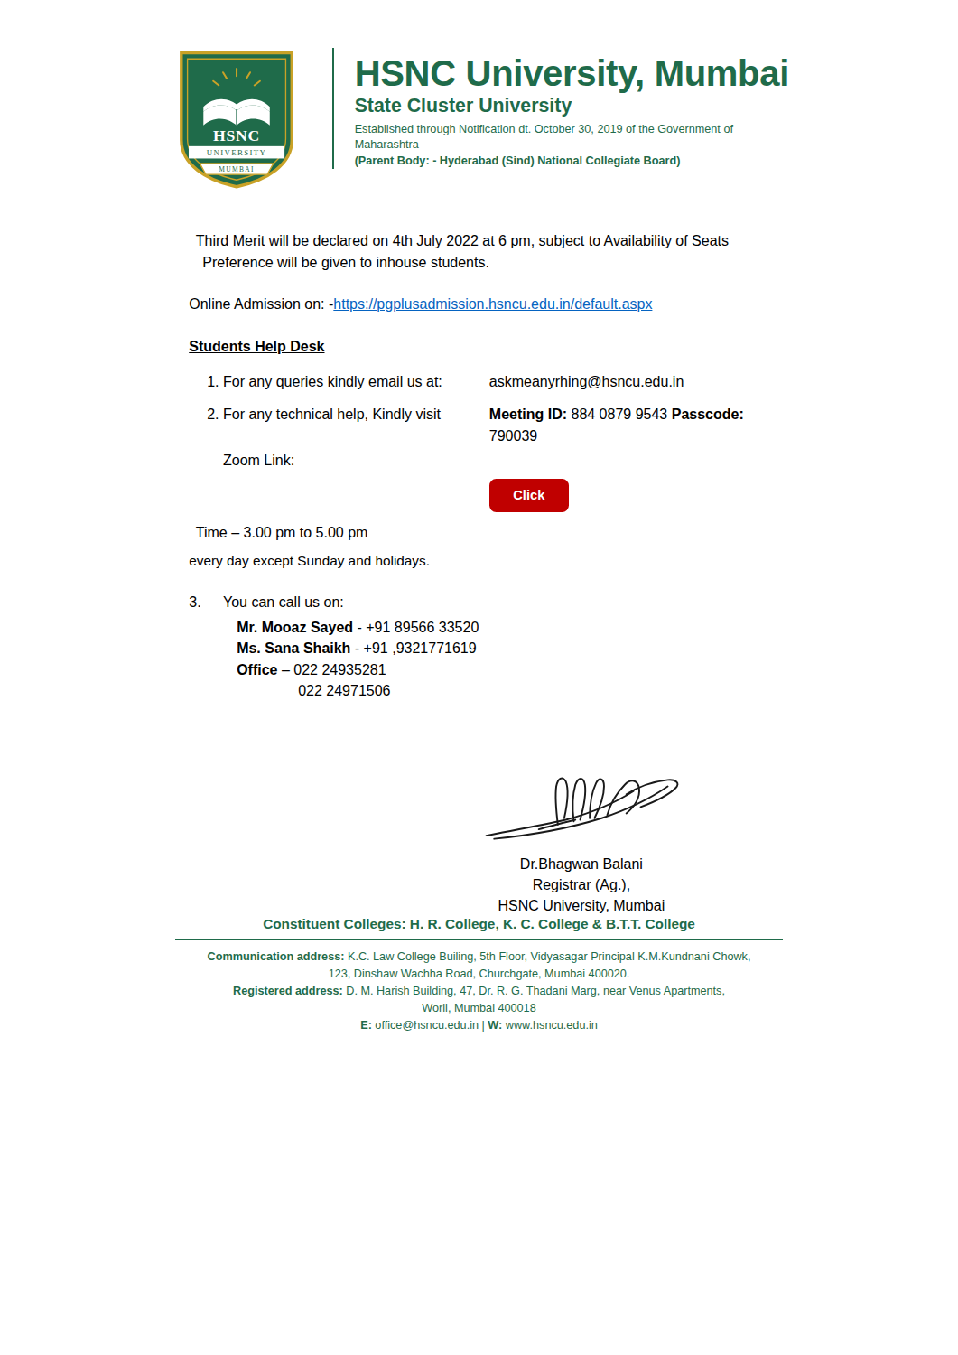HSNC UNIVERSITY MUMBAI
HSNC University, Mumbai
State Cluster University
Established through Notification dt. October 30, 2019 of the Government of Maharashtra
(Parent Body: - Hyderabad (Sind) National Collegiate Board)
Third Merit will be declared on 4th July 2022 at 6 pm, subject to Availability of Seats
Preference will be given to inhouse students.
Online Admission on: -https://pgplusadmission.hsncu.edu.in/default.aspx
Students Help Desk
For any queries kindly email us at: askmeanyrhing@hsncu.edu.in
For any technical help, Kindly visit Meeting ID: 884 0879 9543 Passcode: 790039
Zoom Link:
Click
Time – 3.00 pm to 5.00 pm
every day except Sunday and holidays.
You can call us on:
Mr. Mooaz Sayed - +91 89566 33520
Ms. Sana Shaikh - +91 ,9321771619
Office – 022 24935281
022 24971506
Dr.Bhagwan Balani
Registrar (Ag.),
HSNC University, Mumbai
Constituent Colleges: H. R. College, K. C. College & B.T.T. College
Communication address: K.C. Law College Builing, 5th Floor, Vidyasagar Principal K.M.Kundnani Chowk,
123, Dinshaw Wachha Road, Churchgate, Mumbai 400020.
Registered address: D. M. Harish Building, 47, Dr. R. G. Thadani Marg, near Venus Apartments,
Worli, Mumbai 400018
E: office@hsncu.edu.in | W: www.hsncu.edu.in